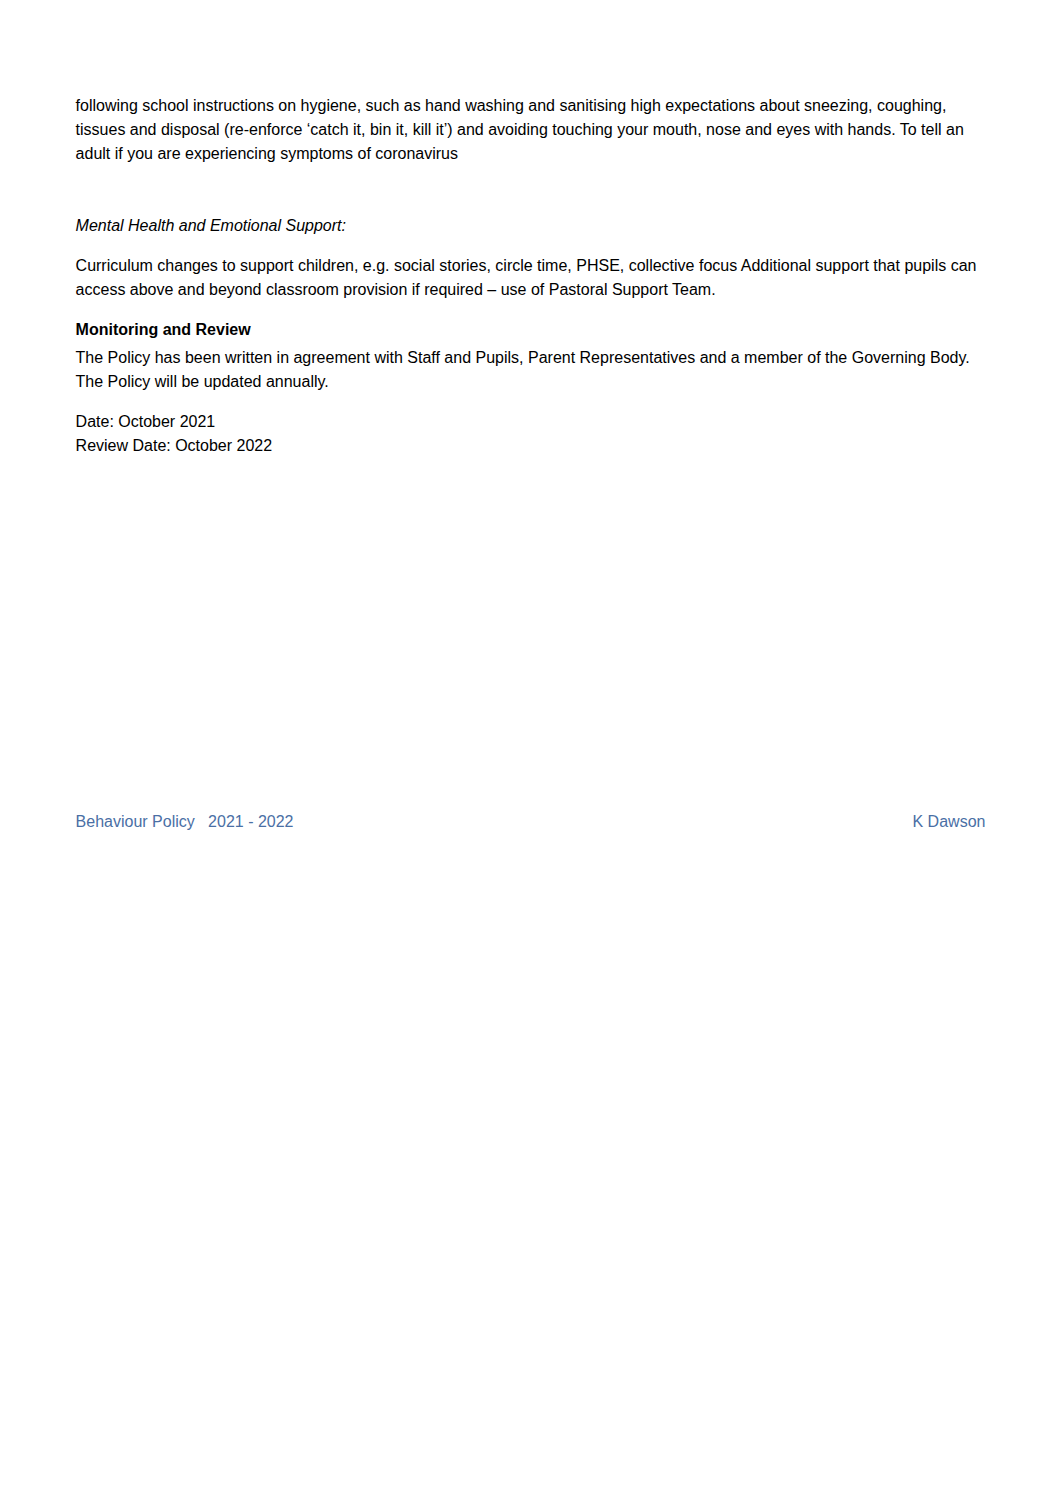following school instructions on hygiene, such as hand washing and sanitising high expectations about sneezing, coughing, tissues and disposal (re-enforce ‘catch it, bin it, kill it’) and avoiding touching your mouth, nose and eyes with hands. To tell an adult if you are experiencing symptoms of coronavirus
Mental Health and Emotional Support:
Curriculum changes to support children, e.g. social stories, circle time, PHSE, collective focus Additional support that pupils can access above and beyond classroom provision if required – use of Pastoral Support Team.
Monitoring and Review
The Policy has been written in agreement with Staff and Pupils, Parent Representatives and a member of the Governing Body. The Policy will be updated annually.
Date: October 2021
Review Date: October 2022
Behaviour Policy 2021 - 2022 K Dawson